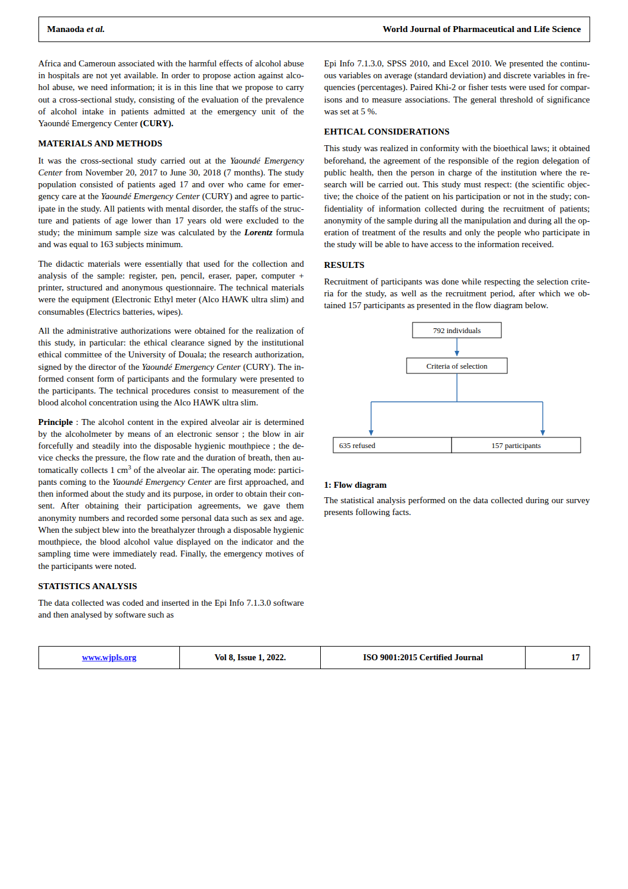Manaoda et al.
World Journal of Pharmaceutical and Life Science
Africa and Cameroun associated with the harmful effects of alcohol abuse in hospitals are not yet available. In order to propose action against alcohol abuse, we need information; it is in this line that we propose to carry out a cross-sectional study, consisting of the evaluation of the prevalence of alcohol intake in patients admitted at the emergency unit of the Yaoundé Emergency Center (CURY).
MATERIALS AND METHODS
It was the cross-sectional study carried out at the Yaoundé Emergency Center from November 20, 2017 to June 30, 2018 (7 months). The study population consisted of patients aged 17 and over who came for emergency care at the Yaoundé Emergency Center (CURY) and agree to participate in the study. All patients with mental disorder, the staffs of the structure and patients of age lower than 17 years old were excluded to the study; the minimum sample size was calculated by the Lorentz formula and was equal to 163 subjects minimum.
The didactic materials were essentially that used for the collection and analysis of the sample: register, pen, pencil, eraser, paper, computer + printer, structured and anonymous questionnaire. The technical materials were the equipment (Electronic Ethyl meter (Alco HAWK ultra slim) and consumables (Electrics batteries, wipes).
All the administrative authorizations were obtained for the realization of this study, in particular: the ethical clearance signed by the institutional ethical committee of the University of Douala; the research authorization, signed by the director of the Yaoundé Emergency Center (CURY). The informed consent form of participants and the formulary were presented to the participants. The technical procedures consist to measurement of the blood alcohol concentration using the Alco HAWK ultra slim.
Principle : The alcohol content in the expired alveolar air is determined by the alcoholmeter by means of an electronic sensor ; the blow in air forcefully and steadily into the disposable hygienic mouthpiece ; the device checks the pressure, the flow rate and the duration of breath, then automatically collects 1 cm3 of the alveolar air. The operating mode: participants coming to the Yaoundé Emergency Center are first approached, and then informed about the study and its purpose, in order to obtain their consent. After obtaining their participation agreements, we gave them anonymity numbers and recorded some personal data such as sex and age. When the subject blew into the breathalyzer through a disposable hygienic mouthpiece, the blood alcohol value displayed on the indicator and the sampling time were immediately read. Finally, the emergency motives of the participants were noted.
STATISTICS ANALYSIS
The data collected was coded and inserted in the Epi Info 7.1.3.0 software and then analysed by software such as
Epi Info 7.1.3.0, SPSS 2010, and Excel 2010. We presented the continuous variables on average (standard deviation) and discrete variables in frequencies (percentages). Paired Khi-2 or fisher tests were used for comparisons and to measure associations. The general threshold of significance was set at 5 %.
EHTICAL CONSIDERATIONS
This study was realized in conformity with the bioethical laws; it obtained beforehand, the agreement of the responsible of the region delegation of public health, then the person in charge of the institution where the research will be carried out. This study must respect: (the scientific objective; the choice of the patient on his participation or not in the study; confidentiality of information collected during the recruitment of patients; anonymity of the sample during all the manipulation and during all the operation of treatment of the results and only the people who participate in the study will be able to have access to the information received.
RESULTS
Recruitment of participants was done while respecting the selection criteria for the study, as well as the recruitment period, after which we obtained 157 participants as presented in the flow diagram below.
792 individuals Criteria of selection 635 refused 157 participants
1: Flow diagram
The statistical analysis performed on the data collected during our survey presents following facts.
www.wjpls.org
Vol 8, Issue 1, 2022.
ISO 9001:2015 Certified Journal
17